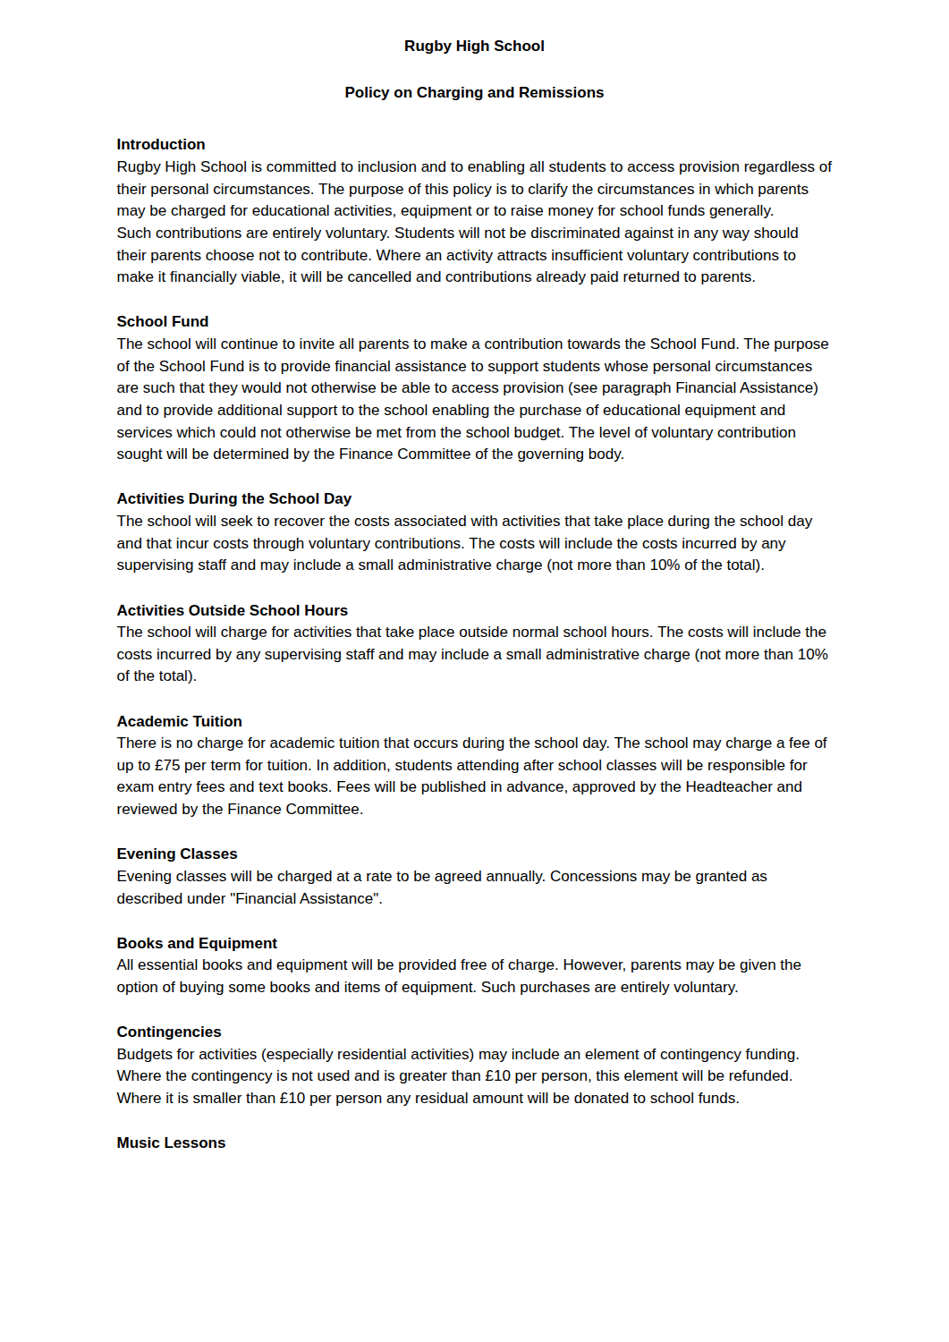Rugby High School
Policy on Charging and Remissions
Introduction
Rugby High School is committed to inclusion and to enabling all students to access provision regardless of their personal circumstances. The purpose of this policy is to clarify the circumstances in which parents may be charged for educational activities, equipment or to raise money for school funds generally.
Such contributions are entirely voluntary. Students will not be discriminated against in any way should their parents choose not to contribute. Where an activity attracts insufficient voluntary contributions to make it financially viable, it will be cancelled and contributions already paid returned to parents.
School Fund
The school will continue to invite all parents to make a contribution towards the School Fund. The purpose of the School Fund is to provide financial assistance to support students whose personal circumstances are such that they would not otherwise be able to access provision (see paragraph Financial Assistance) and to provide additional support to the school enabling the purchase of educational equipment and services which could not otherwise be met from the school budget. The level of voluntary contribution sought will be determined by the Finance Committee of the governing body.
Activities During the School Day
The school will seek to recover the costs associated with activities that take place during the school day and that incur costs through voluntary contributions. The costs will include the costs incurred by any supervising staff and may include a small administrative charge (not more than 10% of the total).
Activities Outside School Hours
The school will charge for activities that take place outside normal school hours. The costs will include the costs incurred by any supervising staff and may include a small administrative charge (not more than 10% of the total).
Academic Tuition
There is no charge for academic tuition that occurs during the school day. The school may charge a fee of up to £75 per term for tuition. In addition, students attending after school classes will be responsible for exam entry fees and text books. Fees will be published in advance, approved by the Headteacher and reviewed by the Finance Committee.
Evening Classes
Evening classes will be charged at a rate to be agreed annually. Concessions may be granted as described under "Financial Assistance".
Books and Equipment
All essential books and equipment will be provided free of charge. However, parents may be given the option of buying some books and items of equipment. Such purchases are entirely voluntary.
Contingencies
Budgets for activities (especially residential activities) may include an element of contingency funding. Where the contingency is not used and is greater than £10 per person, this element will be refunded. Where it is smaller than £10 per person any residual amount will be donated to school funds.
Music Lessons